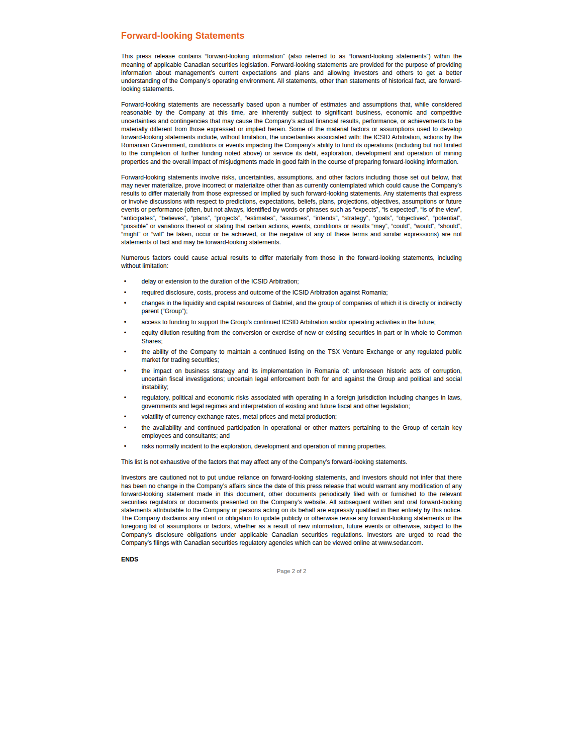Forward-looking Statements
This press release contains “forward-looking information” (also referred to as “forward-looking statements”) within the meaning of applicable Canadian securities legislation. Forward-looking statements are provided for the purpose of providing information about management’s current expectations and plans and allowing investors and others to get a better understanding of the Company’s operating environment. All statements, other than statements of historical fact, are forward-looking statements.
Forward-looking statements are necessarily based upon a number of estimates and assumptions that, while considered reasonable by the Company at this time, are inherently subject to significant business, economic and competitive uncertainties and contingencies that may cause the Company’s actual financial results, performance, or achievements to be materially different from those expressed or implied herein. Some of the material factors or assumptions used to develop forward-looking statements include, without limitation, the uncertainties associated with: the ICSID Arbitration, actions by the Romanian Government, conditions or events impacting the Company’s ability to fund its operations (including but not limited to the completion of further funding noted above) or service its debt, exploration, development and operation of mining properties and the overall impact of misjudgments made in good faith in the course of preparing forward-looking information.
Forward-looking statements involve risks, uncertainties, assumptions, and other factors including those set out below, that may never materialize, prove incorrect or materialize other than as currently contemplated which could cause the Company’s results to differ materially from those expressed or implied by such forward-looking statements. Any statements that express or involve discussions with respect to predictions, expectations, beliefs, plans, projections, objectives, assumptions or future events or performance (often, but not always, identified by words or phrases such as “expects”, “is expected”, “is of the view”, “anticipates”, “believes”, “plans”, “projects”, “estimates”, “assumes”, “intends”, “strategy”, “goals”, “objectives”, “potential”, “possible” or variations thereof or stating that certain actions, events, conditions or results “may”, “could”, “would”, “should”, “might” or “will” be taken, occur or be achieved, or the negative of any of these terms and similar expressions) are not statements of fact and may be forward-looking statements.
Numerous factors could cause actual results to differ materially from those in the forward-looking statements, including without limitation:
•delay or extension to the duration of the ICSID Arbitration;
•required disclosure, costs, process and outcome of the ICSID Arbitration against Romania;
•changes in the liquidity and capital resources of Gabriel, and the group of companies of which it is directly or indirectly parent (“Group”);
•access to funding to support the Group’s continued ICSID Arbitration and/or operating activities in the future;
•equity dilution resulting from the conversion or exercise of new or existing securities in part or in whole to Common Shares;
•the ability of the Company to maintain a continued listing on the TSX Venture Exchange or any regulated public market for trading securities;
•the impact on business strategy and its implementation in Romania of: unforeseen historic acts of corruption, uncertain fiscal investigations; uncertain legal enforcement both for and against the Group and political and social instability;
•regulatory, political and economic risks associated with operating in a foreign jurisdiction including changes in laws, governments and legal regimes and interpretation of existing and future fiscal and other legislation;
•volatility of currency exchange rates, metal prices and metal production;
•the availability and continued participation in operational or other matters pertaining to the Group of certain key employees and consultants; and
•risks normally incident to the exploration, development and operation of mining properties.
This list is not exhaustive of the factors that may affect any of the Company’s forward-looking statements.
Investors are cautioned not to put undue reliance on forward-looking statements, and investors should not infer that there has been no change in the Company’s affairs since the date of this press release that would warrant any modification of any forward-looking statement made in this document, other documents periodically filed with or furnished to the relevant securities regulators or documents presented on the Company’s website. All subsequent written and oral forward-looking statements attributable to the Company or persons acting on its behalf are expressly qualified in their entirety by this notice. The Company disclaims any intent or obligation to update publicly or otherwise revise any forward-looking statements or the foregoing list of assumptions or factors, whether as a result of new information, future events or otherwise, subject to the Company’s disclosure obligations under applicable Canadian securities regulations. Investors are urged to read the Company’s filings with Canadian securities regulatory agencies which can be viewed online at www.sedar.com.
ENDS
Page 2 of 2